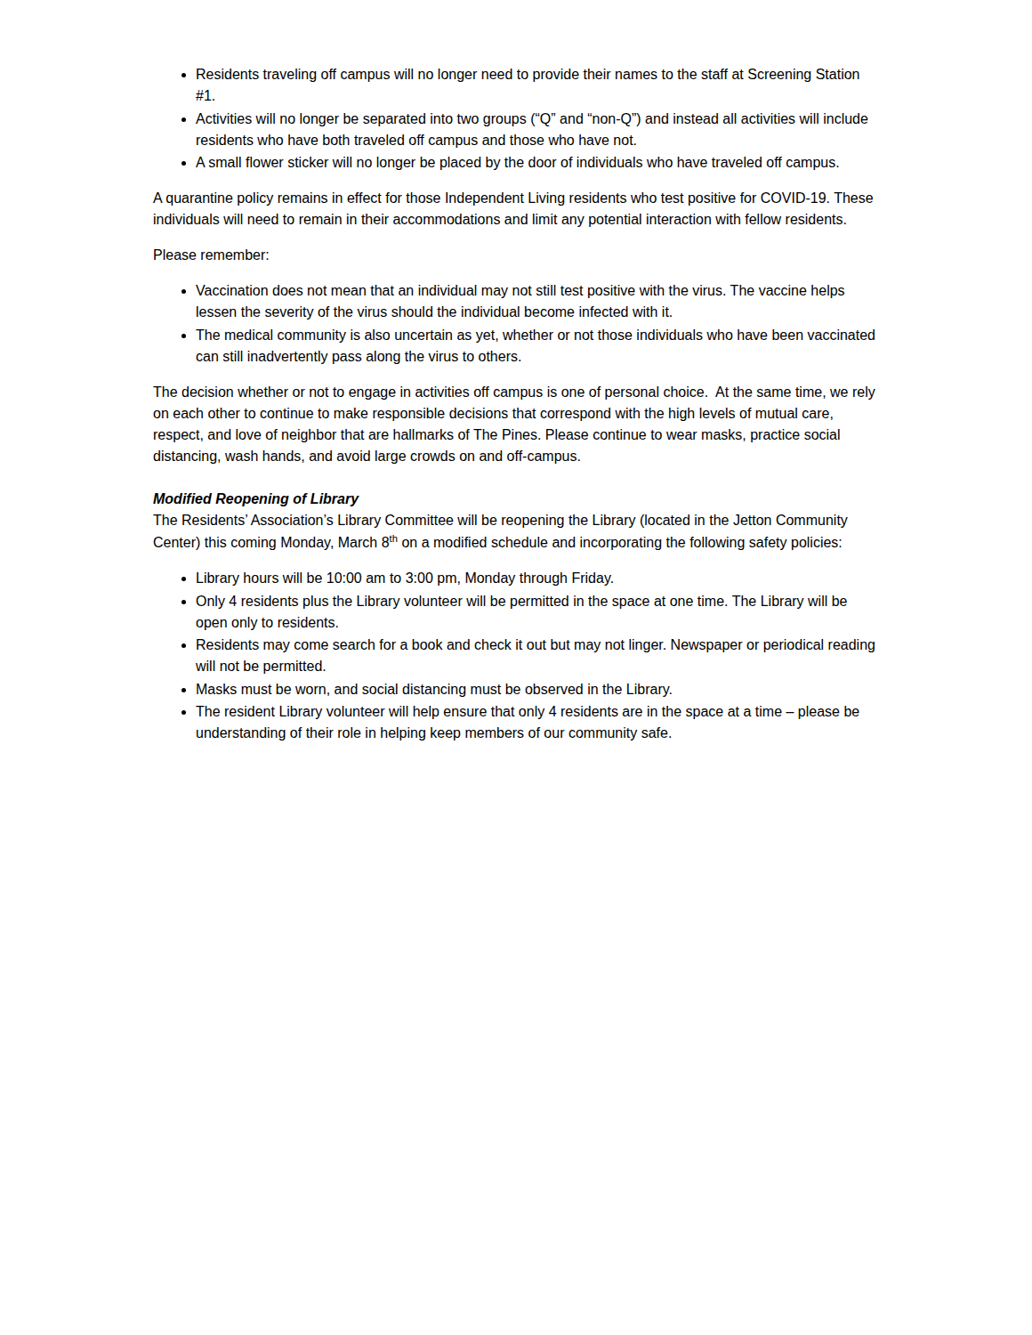Residents traveling off campus will no longer need to provide their names to the staff at Screening Station #1.
Activities will no longer be separated into two groups (“Q” and “non-Q”) and instead all activities will include residents who have both traveled off campus and those who have not.
A small flower sticker will no longer be placed by the door of individuals who have traveled off campus.
A quarantine policy remains in effect for those Independent Living residents who test positive for COVID-19. These individuals will need to remain in their accommodations and limit any potential interaction with fellow residents.
Please remember:
Vaccination does not mean that an individual may not still test positive with the virus. The vaccine helps lessen the severity of the virus should the individual become infected with it.
The medical community is also uncertain as yet, whether or not those individuals who have been vaccinated can still inadvertently pass along the virus to others.
The decision whether or not to engage in activities off campus is one of personal choice. At the same time, we rely on each other to continue to make responsible decisions that correspond with the high levels of mutual care, respect, and love of neighbor that are hallmarks of The Pines. Please continue to wear masks, practice social distancing, wash hands, and avoid large crowds on and off-campus.
Modified Reopening of Library
The Residents’ Association’s Library Committee will be reopening the Library (located in the Jetton Community Center) this coming Monday, March 8th on a modified schedule and incorporating the following safety policies:
Library hours will be 10:00 am to 3:00 pm, Monday through Friday.
Only 4 residents plus the Library volunteer will be permitted in the space at one time. The Library will be open only to residents.
Residents may come search for a book and check it out but may not linger. Newspaper or periodical reading will not be permitted.
Masks must be worn, and social distancing must be observed in the Library.
The resident Library volunteer will help ensure that only 4 residents are in the space at a time – please be understanding of their role in helping keep members of our community safe.